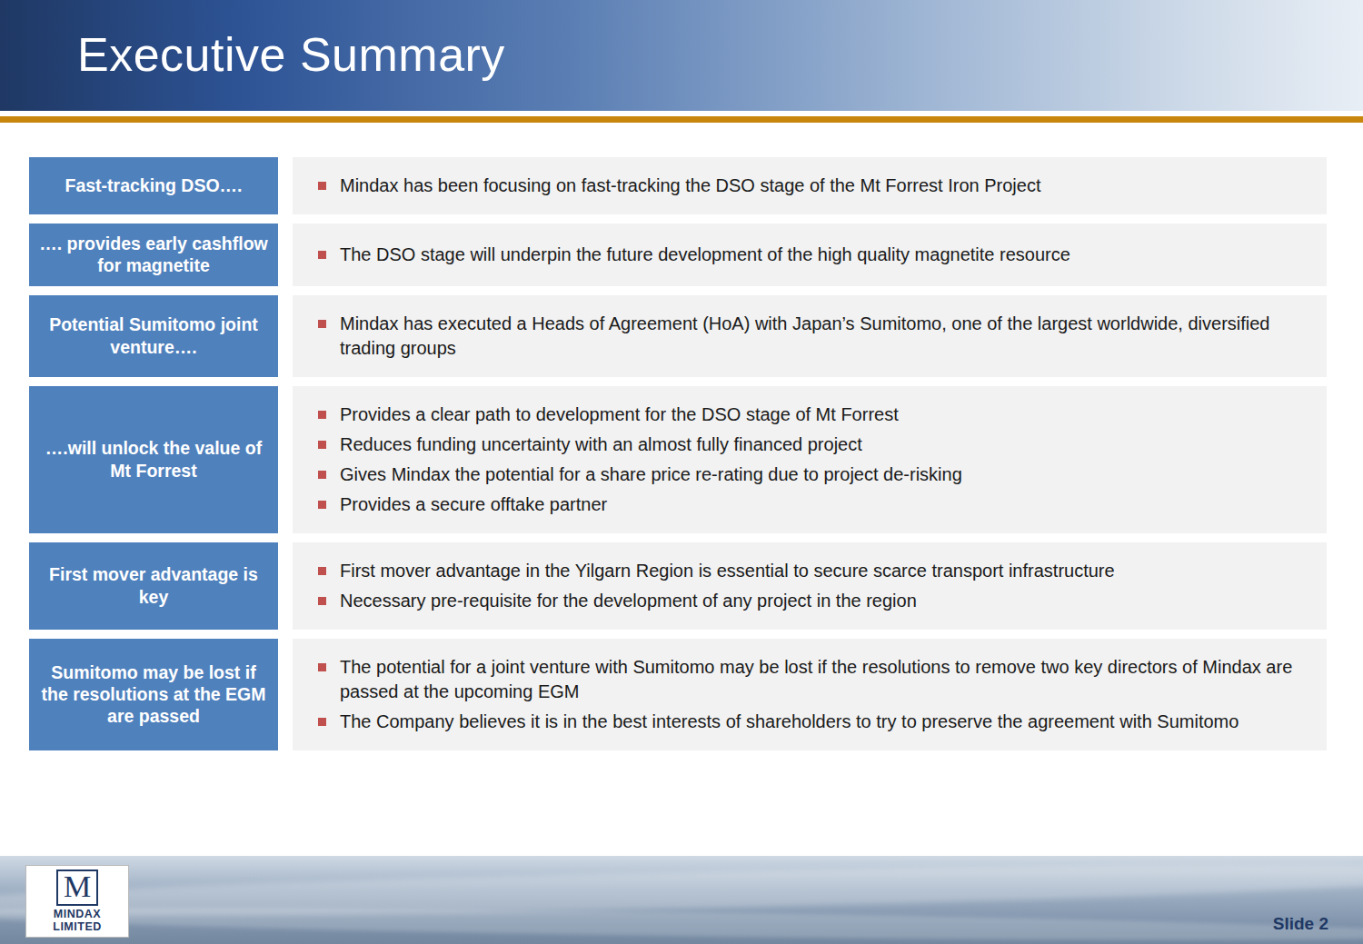Executive Summary
| Fast-tracking DSO…. | | Mindax has been focusing on fast-tracking the DSO stage of the Mt Forrest Iron Project |
| …. provides early cashflow for magnetite | | The DSO stage will underpin the future development of the high quality magnetite resource |
| Potential Sumitomo joint venture…. | | Mindax has executed a Heads of Agreement (HoA) with Japan’s Sumitomo, one of the largest worldwide, diversified trading groups |
| ….will unlock the value of Mt Forrest | | Provides a clear path to development for the DSO stage of Mt Forrest Reduces funding uncertainty with an almost fully financed project Gives Mindax the potential for a share price re-rating due to project de-risking Provides a secure offtake partner |
| First mover advantage is key | | First mover advantage in the Yilgarn Region is essential to secure scarce transport infrastructure Necessary pre-requisite for the development of any project in the region |
| Sumitomo may be lost if the resolutions at the EGM are passed | | The potential for a joint venture with Sumitomo may be lost if the resolutions to remove two key directors of Mindax are passed at the upcoming EGM The Company believes it is in the best interests of shareholders to try to preserve the agreement with Sumitomo |
M
MINDAX
LIMITED
Slide 2